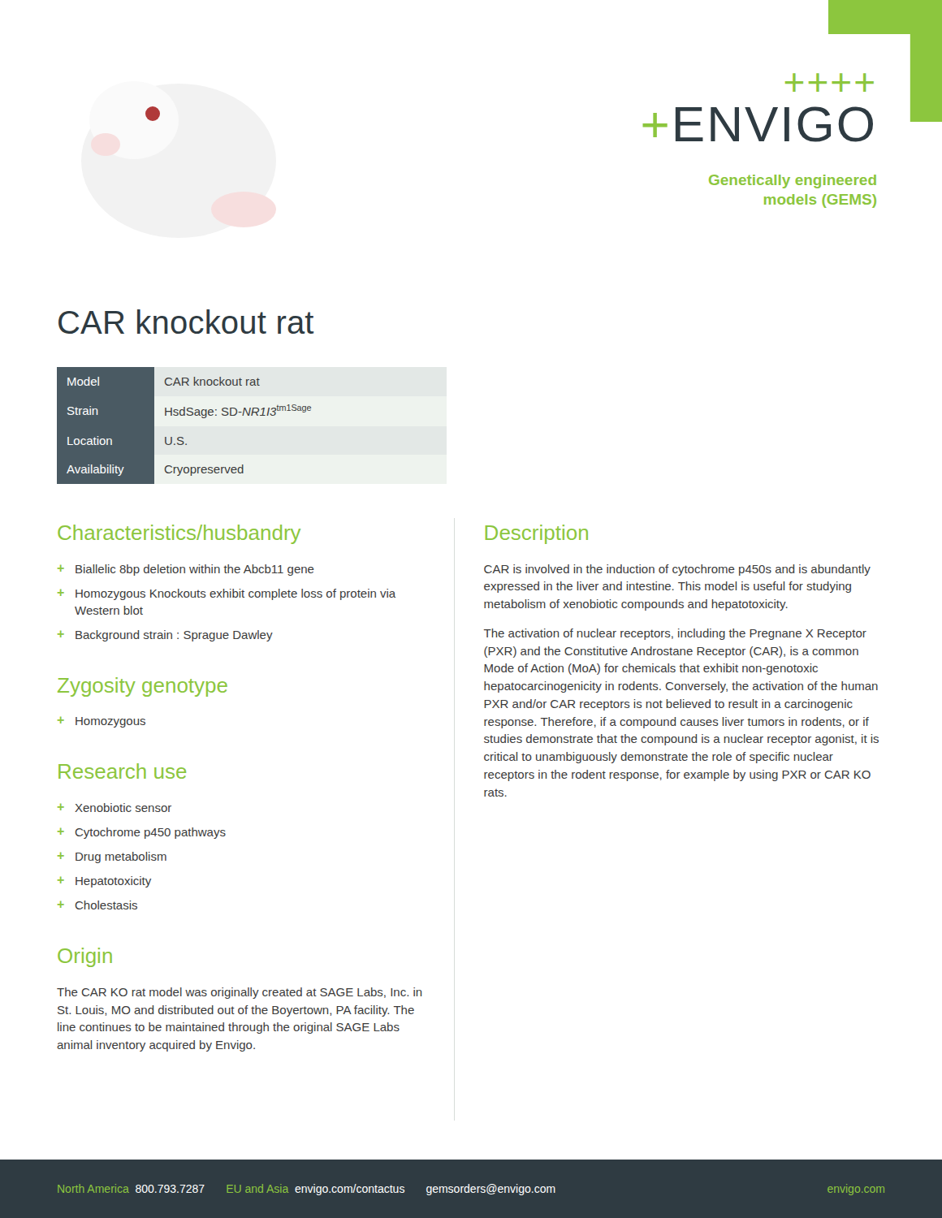++++
+ENVIGO
Genetically engineered
models (GEMS)
CAR knockout rat
| Model | CAR knockout rat |
| Strain | HsdSage: SD- NR1I3 tm1Sage |
| Location | U.S. |
| Availability | Cryopreserved |
Characteristics/husbandry
Biallelic 8bp deletion within the Abcb11 gene
Homozygous Knockouts exhibit complete loss of protein via Western blot
Background strain : Sprague Dawley
Zygosity genotype
Homozygous
Research use
Xenobiotic sensor
Cytochrome p450 pathways
Drug metabolism
Hepatotoxicity
Cholestasis
Origin
The CAR KO rat model was originally created at SAGE Labs, Inc. in St. Louis, MO and distributed out of the Boyertown, PA facility. The line continues to be maintained through the original SAGE Labs animal inventory acquired by Envigo.
Description
CAR is involved in the induction of cytochrome p450s and is abundantly expressed in the liver and intestine. This model is useful for studying metabolism of xenobiotic compounds and hepatotoxicity.
The activation of nuclear receptors, including the Pregnane X Receptor (PXR) and the Constitutive Androstane Receptor (CAR), is a common Mode of Action (MoA) for chemicals that exhibit non-genotoxic hepatocarcinogenicity in rodents. Conversely, the activation of the human PXR and/or CAR receptors is not believed to result in a carcinogenic response. Therefore, if a compound causes liver tumors in rodents, or if studies demonstrate that the compound is a nuclear receptor agonist, it is critical to unambiguously demonstrate the role of specific nuclear receptors in the rodent response, for example by using PXR or CAR KO rats.
North America 800.793.7287 EU and Asia envigo.com/contactus gemsorders@envigo.com
envigo.com